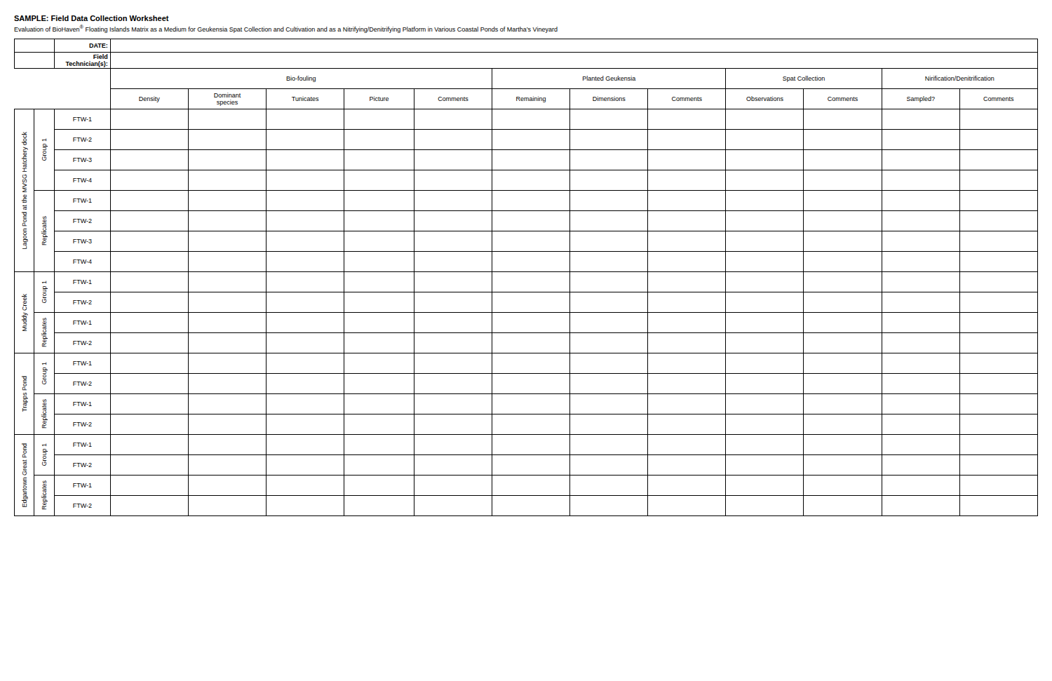SAMPLE: Field Data Collection Worksheet
Evaluation of BioHaven® Floating Islands Matrix as a Medium for Geukensia Spat Collection and Cultivation and as a Nitrifying/Denitrifying Platform in Various Coastal Ponds of Martha’s Vineyard
| | DATE: | |
| | Field Technician(s): | |
| | Bio-fouling | Planted Geukensia | Spat Collection | Nirification/Denitrification |
| | Density | Dominant species | Tunicates | Picture | Comments | Remaining | Dimensions | Comments | Observations | Comments | Sampled? | Comments |
| Lagoon Pond at the MVSG Hatchery dock | Group 1 | FTW-1 | | | | | | | | | | | | |
| FTW-2 | | | | | | | | | | | | |
| FTW-3 | | | | | | | | | | | | |
| FTW-4 | | | | | | | | | | | | |
| Replicates | FTW-1 | | | | | | | | | | | | |
| FTW-2 | | | | | | | | | | | | |
| FTW-3 | | | | | | | | | | | | |
| FTW-4 | | | | | | | | | | | | |
| Muddy Creek | Group 1 | FTW-1 | | | | | | | | | | | | |
| FTW-2 | | | | | | | | | | | | |
| Replicates | FTW-1 | | | | | | | | | | | | |
| FTW-2 | | | | | | | | | | | | |
| Trapps Pond | Group 1 | FTW-1 | | | | | | | | | | | | |
| FTW-2 | | | | | | | | | | | | |
| Replicates | FTW-1 | | | | | | | | | | | | |
| FTW-2 | | | | | | | | | | | | |
| Edgartown Great Pond | Group 1 | FTW-1 | | | | | | | | | | | | |
| FTW-2 | | | | | | | | | | | | |
| Replicates | FTW-1 | | | | | | | | | | | | |
| FTW-2 | | | | | | | | | | | | |